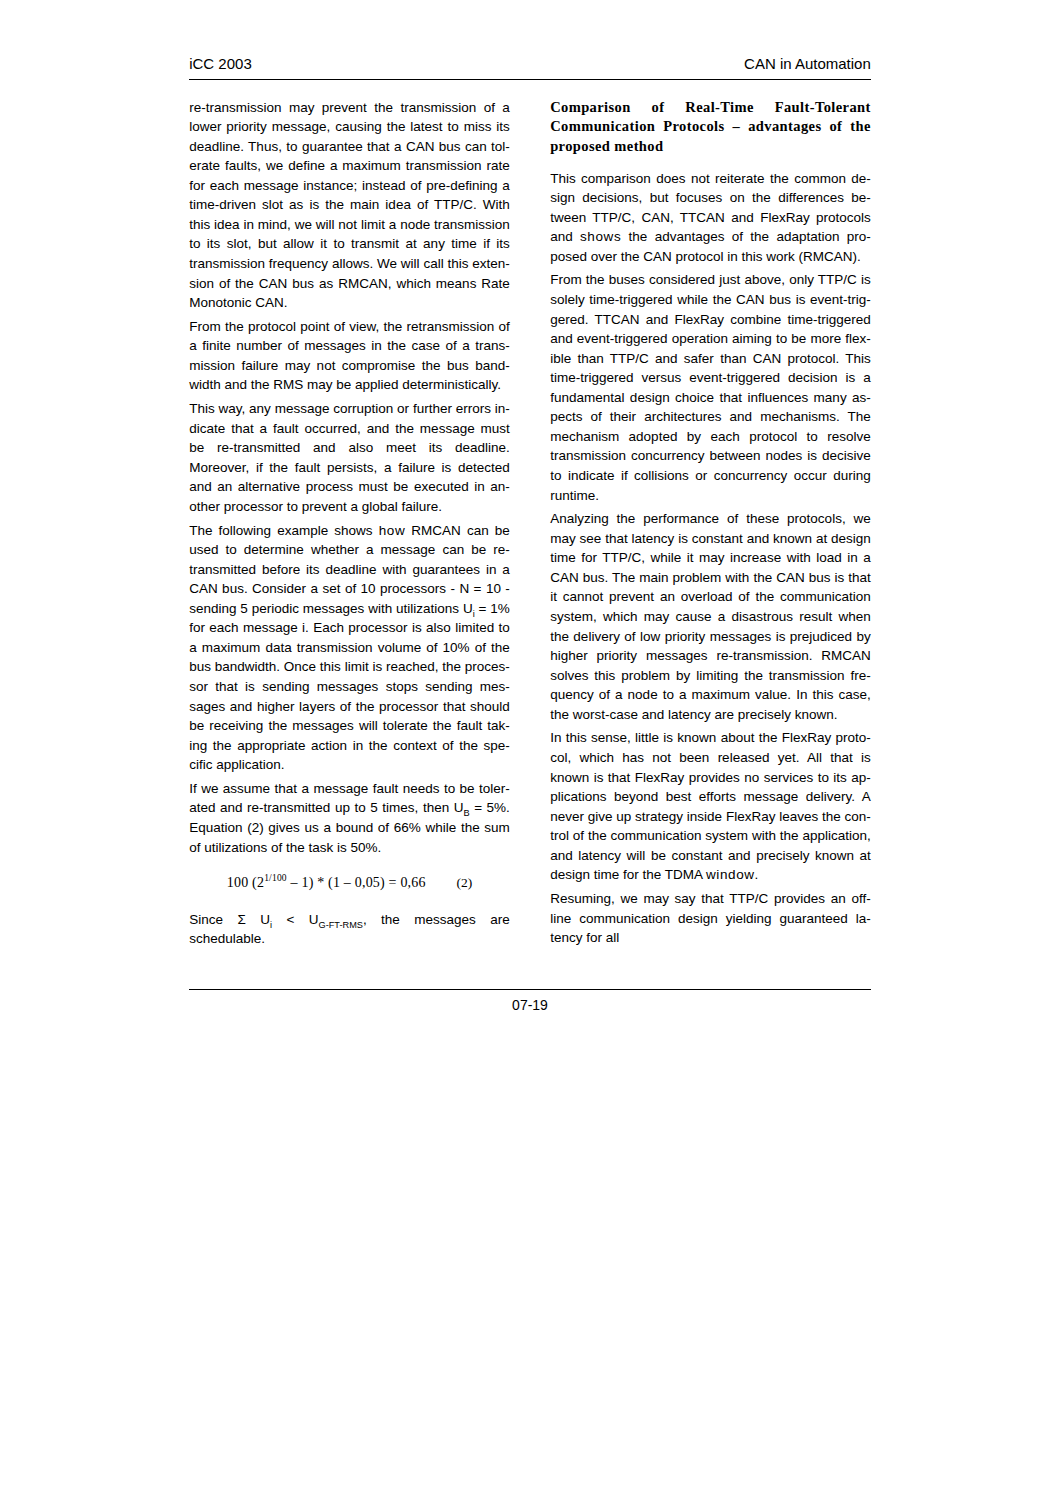iCC 2003
CAN in Automation
re-transmission may prevent the transmission of a lower priority message, causing the latest to miss its deadline. Thus, to guarantee that a CAN bus can tolerate faults, we define a maximum transmission rate for each message instance; instead of pre-defining a time-driven slot as is the main idea of TTP/C. With this idea in mind, we will not limit a node transmission to its slot, but allow it to transmit at any time if its transmission frequency allows. We will call this extension of the CAN bus as RMCAN, which means Rate Monotonic CAN.
From the protocol point of view, the retransmission of a finite number of messages in the case of a transmission failure may not compromise the bus bandwidth and the RMS may be applied deterministically.
This way, any message corruption or further errors indicate that a fault occurred, and the message must be re-transmitted and also meet its deadline. Moreover, if the fault persists, a failure is detected and an alternative process must be executed in another processor to prevent a global failure.
The following example shows how RMCAN can be used to determine whether a message can be re-transmitted before its deadline with guarantees in a CAN bus. Consider a set of 10 processors - N = 10 - sending 5 periodic messages with utilizations Ui = 1% for each message i. Each processor is also limited to a maximum data transmission volume of 10% of the bus bandwidth. Once this limit is reached, the processor that is sending messages stops sending messages and higher layers of the processor that should be receiving the messages will tolerate the fault taking the appropriate action in the context of the specific application.
If we assume that a message fault needs to be tolerated and re-transmitted up to 5 times, then UB = 5%. Equation (2) gives us a bound of 66% while the sum of utilizations of the task is 50%.
100 (21/100 – 1) * (1 – 0,05) = 0,66 (2)
Since Σ Ui < UG-FT-RMS, the messages are schedulable.
Comparison of Real-Time Fault-Tolerant Communication Protocols – advantages of the proposed method
This comparison does not reiterate the common design decisions, but focuses on the differences between TTP/C, CAN, TTCAN and FlexRay protocols and shows the advantages of the adaptation proposed over the CAN protocol in this work (RMCAN).
From the buses considered just above, only TTP/C is solely time-triggered while the CAN bus is event-triggered. TTCAN and FlexRay combine time-triggered and event-triggered operation aiming to be more flexible than TTP/C and safer than CAN protocol. This time-triggered versus event-triggered decision is a fundamental design choice that influences many aspects of their architectures and mechanisms. The mechanism adopted by each protocol to resolve transmission concurrency between nodes is decisive to indicate if collisions or concurrency occur during runtime.
Analyzing the performance of these protocols, we may see that latency is constant and known at design time for TTP/C, while it may increase with load in a CAN bus. The main problem with the CAN bus is that it cannot prevent an overload of the communication system, which may cause a disastrous result when the delivery of low priority messages is prejudiced by higher priority messages re-transmission. RMCAN solves this problem by limiting the transmission frequency of a node to a maximum value. In this case, the worst-case and latency are precisely known.
In this sense, little is known about the FlexRay protocol, which has not been released yet. All that is known is that FlexRay provides no services to its applications beyond best efforts message delivery. A never give up strategy inside FlexRay leaves the control of the communication system with the application, and latency will be constant and precisely known at design time for the TDMA window.
Resuming, we may say that TTP/C provides an off-line communication design yielding guaranteed latency for all
07-19